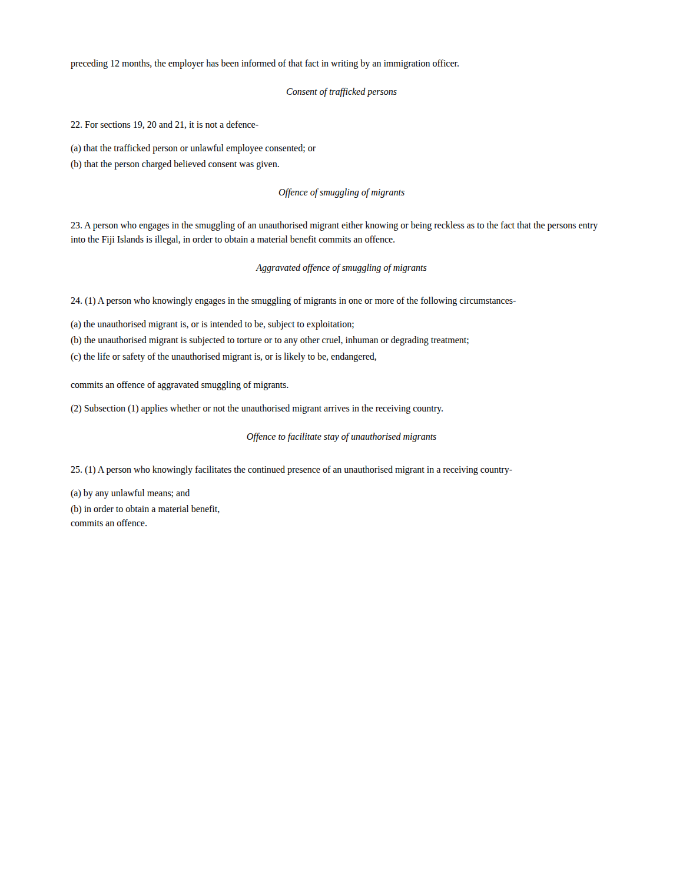preceding 12 months, the employer has been informed of that fact in writing by an immigration officer.
Consent of trafficked persons
22. For sections 19, 20 and 21, it is not a defence-
(a) that the trafficked person or unlawful employee consented; or
(b) that the person charged believed consent was given.
Offence of smuggling of migrants
23. A person who engages in the smuggling of an unauthorised migrant either knowing or being reckless as to the fact that the persons entry into the Fiji Islands is illegal, in order to obtain a material benefit commits an offence.
Aggravated offence of smuggling of migrants
24. (1) A person who knowingly engages in the smuggling of migrants in one or more of the following circumstances-
(a) the unauthorised migrant is, or is intended to be, subject to exploitation;
(b) the unauthorised migrant is subjected to torture or to any other cruel, inhuman or degrading treatment;
(c) the life or safety of the unauthorised migrant is, or is likely to be, endangered,
commits an offence of aggravated smuggling of migrants.
(2) Subsection (1) applies whether or not the unauthorised migrant arrives in the receiving country.
Offence to facilitate stay of unauthorised migrants
25. (1) A person who knowingly facilitates the continued presence of an unauthorised migrant in a receiving country-
(a) by any unlawful means; and
(b) in order to obtain a material benefit,
commits an offence.